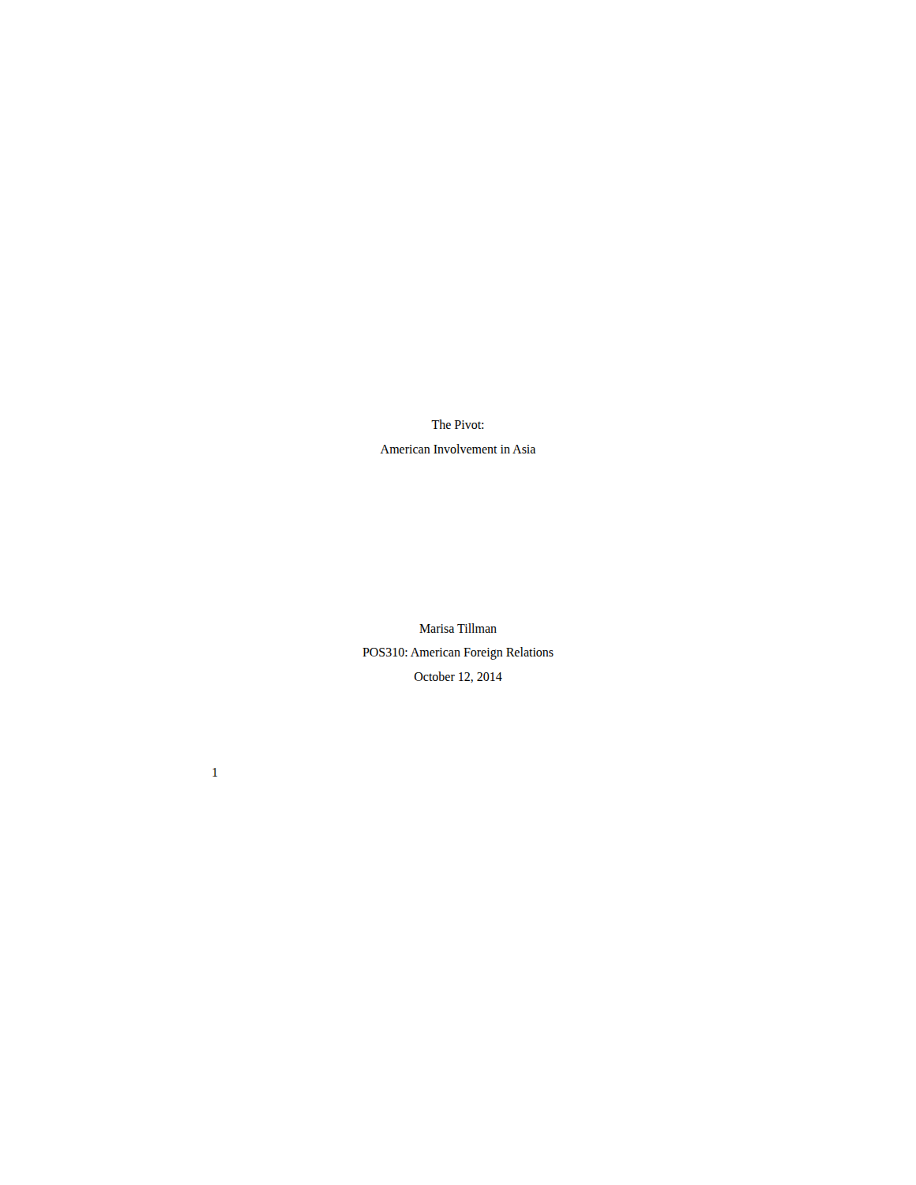The Pivot:
American Involvement in Asia
Marisa Tillman
POS310: American Foreign Relations
October 12, 2014
1